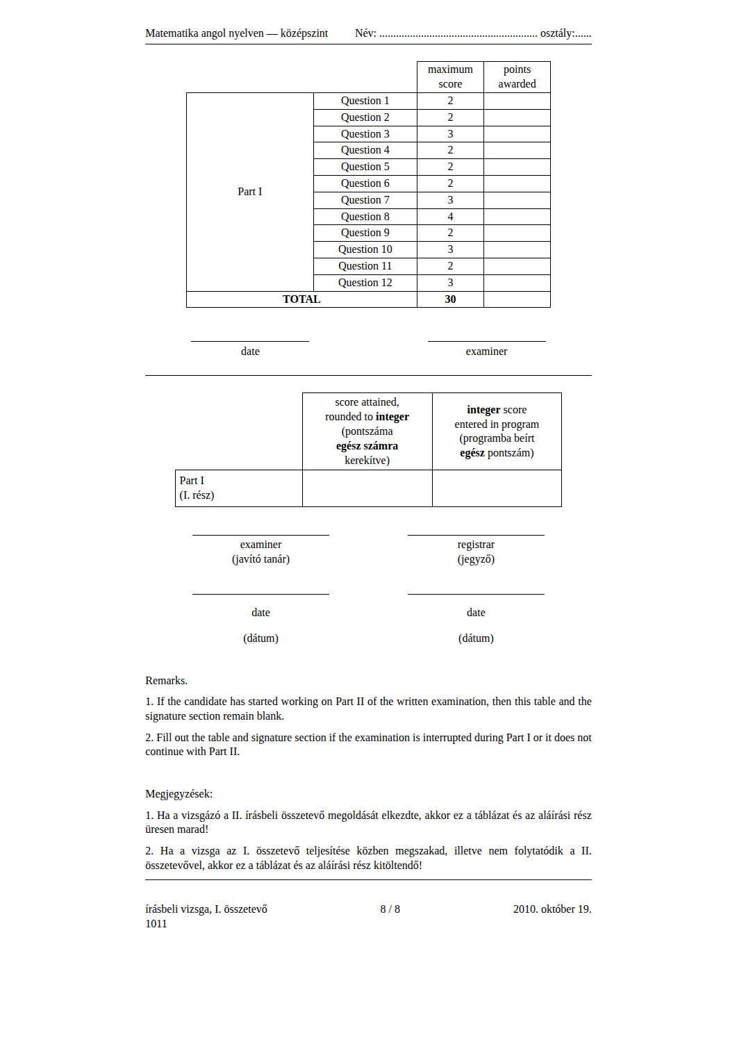Matematika angol nyelven — középszint
Név: ......................................................... osztály:......
| | | maximum score | points awarded |
| Part I | Question 1 | 2 | |
| Question 2 | 2 | |
| Question 3 | 3 | |
| Question 4 | 2 | |
| Question 5 | 2 | |
| Question 6 | 2 | |
| Question 7 | 3 | |
| Question 8 | 4 | |
| Question 9 | 2 | |
| Question 10 | 3 | |
| Question 11 | 2 | |
| Question 12 | 3 | |
| TOTAL | 30 | |
date
examiner
| | score attained, rounded to integer (pontszáma egész számra kerekítve) | integer score entered in program (programba beírt egész pontszám) |
| Part I (I. rész) | | |
examiner
(javító tanár)
registrar
(jegyző)
date
(dátum)
date
(dátum)
Remarks.
1. If the candidate has started working on Part II of the written examination, then this table and the signature section remain blank.
2. Fill out the table and signature section if the examination is interrupted during Part I or it does not continue with Part II.
Megjegyzések:
1. Ha a vizsgázó a II. írásbeli összetevő megoldását elkezdte, akkor ez a táblázat és az aláírási rész üresen marad!
2. Ha a vizsga az I. összetevő teljesítése közben megszakad, illetve nem folytatódik a II. összetevővel, akkor ez a táblázat és az aláírási rész kitöltendő!
írásbeli vizsga, I. összetevő
1011
8 / 8
2010. október 19.